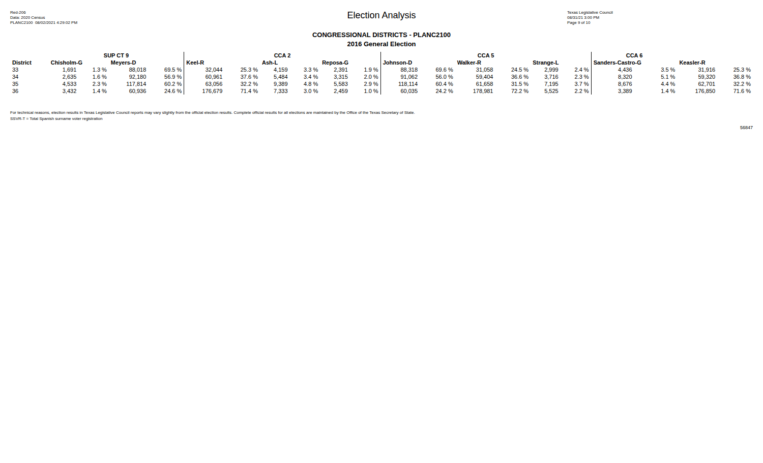Red-206
Data: 2020 Census
PLANC2100 08/02/2021 4:29:02 PM
Election Analysis
Texas Legislative Council
08/31/21 3:00 PM
Page 9 of 10
CONGRESSIONAL DISTRICTS - PLANC2100
2016 General Election
| | SUP CT 9 | CCA 2 | CCA 5 | CCA 6 |
| --- | --- | --- | --- | --- |
| District | Chisholm-G | Meyers-D | Keel-R | Ash-L | Reposa-G | Johnson-D | Walker-R | Strange-L | Sanders-Castro-G | Keasler-R |
| 33 | 1,691 | 1.3 % | 88,018 | 69.5 % | 32,044 | 25.3 % | 4,159 | 3.3 % | 2,391 | 1.9 % | 88,318 | 69.6 % | 31,058 | 24.5 % | 2,999 | 2.4 % | 4,436 | 3.5 % | 31,916 | 25.3 % |
| 34 | 2,635 | 1.6 % | 92,180 | 56.9 % | 60,961 | 37.6 % | 5,484 | 3.4 % | 3,315 | 2.0 % | 91,062 | 56.0 % | 59,404 | 36.6 % | 3,716 | 2.3 % | 8,320 | 5.1 % | 59,320 | 36.8 % |
| 35 | 4,533 | 2.3 % | 117,814 | 60.2 % | 63,056 | 32.2 % | 9,389 | 4.8 % | 5,583 | 2.9 % | 118,114 | 60.4 % | 61,658 | 31.5 % | 7,195 | 3.7 % | 8,676 | 4.4 % | 62,701 | 32.2 % |
| 36 | 3,432 | 1.4 % | 60,936 | 24.6 % | 176,679 | 71.4 % | 7,333 | 3.0 % | 2,459 | 1.0 % | 60,035 | 24.2 % | 178,981 | 72.2 % | 5,525 | 2.2 % | 3,389 | 1.4 % | 176,850 | 71.6 % |
For technical reasons, election results in Texas Legislative Council reports may vary slightly from the official election results. Complete official results for all elections are maintained by the Office of the Texas Secretary of State.
SSVR-T = Total Spanish surname voter registration
56847